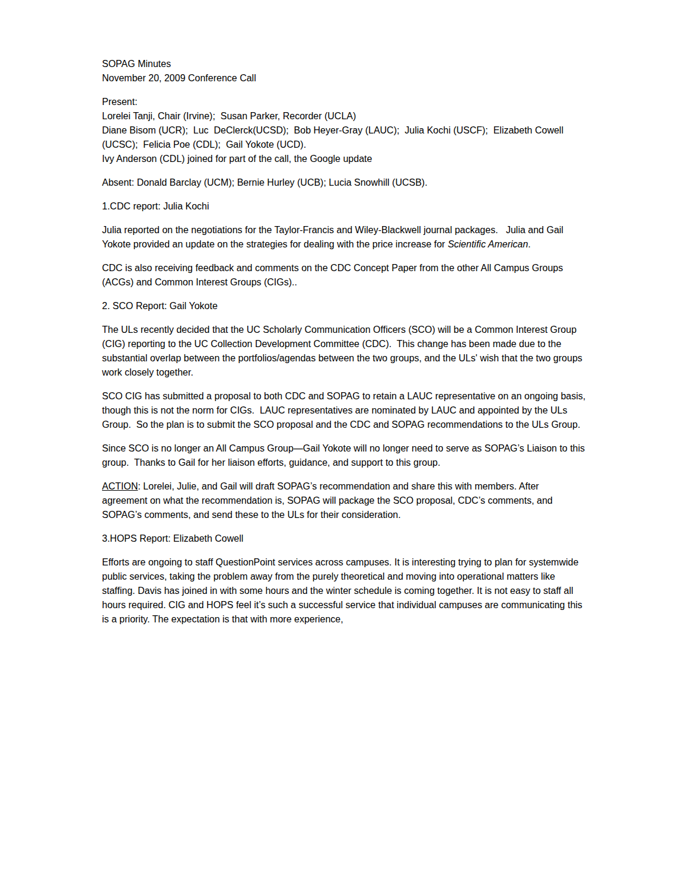SOPAG Minutes
November 20, 2009 Conference Call
Present:
Lorelei Tanji, Chair (Irvine); Susan Parker, Recorder (UCLA)
Diane Bisom (UCR); Luc DeClerck(UCSD); Bob Heyer-Gray (LAUC); Julia Kochi (USCF); Elizabeth Cowell (UCSC); Felicia Poe (CDL); Gail Yokote (UCD).
Ivy Anderson (CDL) joined for part of the call, the Google update
Absent: Donald Barclay (UCM); Bernie Hurley (UCB); Lucia Snowhill (UCSB).
1.CDC report: Julia Kochi
Julia reported on the negotiations for the Taylor-Francis and Wiley-Blackwell journal packages. Julia and Gail Yokote provided an update on the strategies for dealing with the price increase for Scientific American.
CDC is also receiving feedback and comments on the CDC Concept Paper from the other All Campus Groups (ACGs) and Common Interest Groups (CIGs)..
2. SCO Report: Gail Yokote
The ULs recently decided that the UC Scholarly Communication Officers (SCO) will be a Common Interest Group (CIG) reporting to the UC Collection Development Committee (CDC). This change has been made due to the substantial overlap between the portfolios/agendas between the two groups, and the ULs' wish that the two groups work closely together.
SCO CIG has submitted a proposal to both CDC and SOPAG to retain a LAUC representative on an ongoing basis, though this is not the norm for CIGs. LAUC representatives are nominated by LAUC and appointed by the ULs Group. So the plan is to submit the SCO proposal and the CDC and SOPAG recommendations to the ULs Group.
Since SCO is no longer an All Campus Group—Gail Yokote will no longer need to serve as SOPAG’s Liaison to this group. Thanks to Gail for her liaison efforts, guidance, and support to this group.
ACTION: Lorelei, Julie, and Gail will draft SOPAG’s recommendation and share this with members. After agreement on what the recommendation is, SOPAG will package the SCO proposal, CDC’s comments, and SOPAG’s comments, and send these to the ULs for their consideration.
3.HOPS Report: Elizabeth Cowell
Efforts are ongoing to staff QuestionPoint services across campuses. It is interesting trying to plan for systemwide public services, taking the problem away from the purely theoretical and moving into operational matters like staffing. Davis has joined in with some hours and the winter schedule is coming together. It is not easy to staff all hours required. CIG and HOPS feel it’s such a successful service that individual campuses are communicating this is a priority. The expectation is that with more experience,